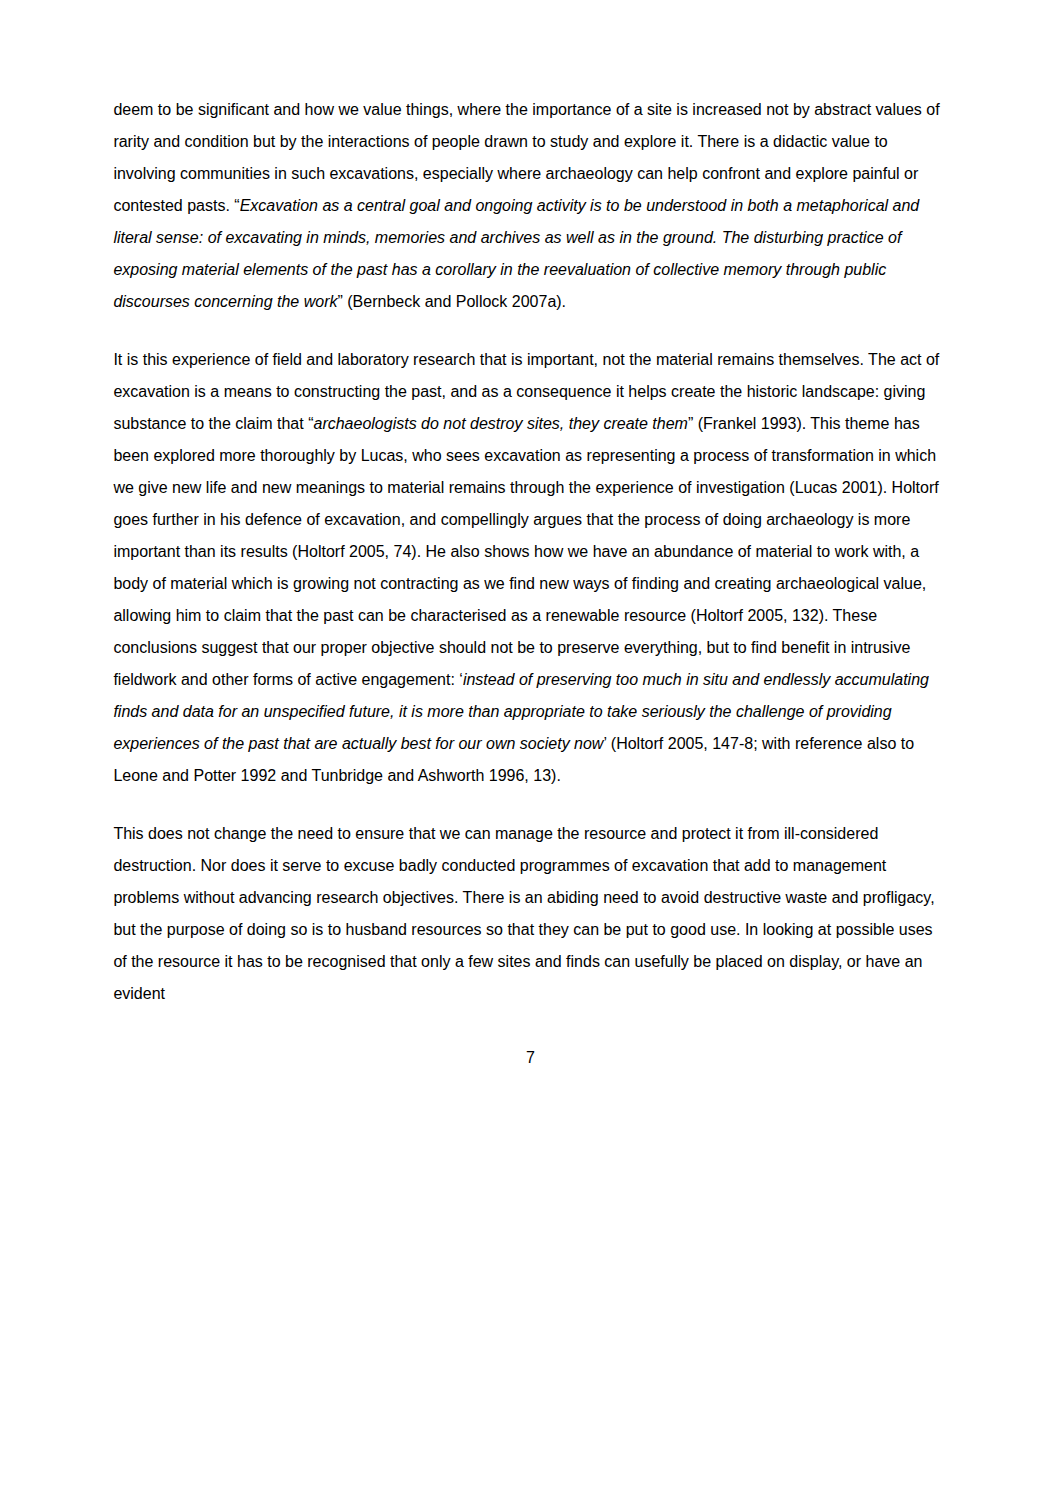deem to be significant and how we value things, where the importance of a site is increased not by abstract values of rarity and condition but by the interactions of people drawn to study and explore it. There is a didactic value to involving communities in such excavations, especially where archaeology can help confront and explore painful or contested pasts. “Excavation as a central goal and ongoing activity is to be understood in both a metaphorical and literal sense: of excavating in minds, memories and archives as well as in the ground. The disturbing practice of exposing material elements of the past has a corollary in the reevaluation of collective memory through public discourses concerning the work” (Bernbeck and Pollock 2007a).
It is this experience of field and laboratory research that is important, not the material remains themselves. The act of excavation is a means to constructing the past, and as a consequence it helps create the historic landscape: giving substance to the claim that “archaeologists do not destroy sites, they create them” (Frankel 1993). This theme has been explored more thoroughly by Lucas, who sees excavation as representing a process of transformation in which we give new life and new meanings to material remains through the experience of investigation (Lucas 2001). Holtorf goes further in his defence of excavation, and compellingly argues that the process of doing archaeology is more important than its results (Holtorf 2005, 74). He also shows how we have an abundance of material to work with, a body of material which is growing not contracting as we find new ways of finding and creating archaeological value, allowing him to claim that the past can be characterised as a renewable resource (Holtorf 2005, 132). These conclusions suggest that our proper objective should not be to preserve everything, but to find benefit in intrusive fieldwork and other forms of active engagement: ‘instead of preserving too much in situ and endlessly accumulating finds and data for an unspecified future, it is more than appropriate to take seriously the challenge of providing experiences of the past that are actually best for our own society now’ (Holtorf 2005, 147-8; with reference also to Leone and Potter 1992 and Tunbridge and Ashworth 1996, 13).
This does not change the need to ensure that we can manage the resource and protect it from ill-considered destruction. Nor does it serve to excuse badly conducted programmes of excavation that add to management problems without advancing research objectives. There is an abiding need to avoid destructive waste and profligacy, but the purpose of doing so is to husband resources so that they can be put to good use. In looking at possible uses of the resource it has to be recognised that only a few sites and finds can usefully be placed on display, or have an evident
7